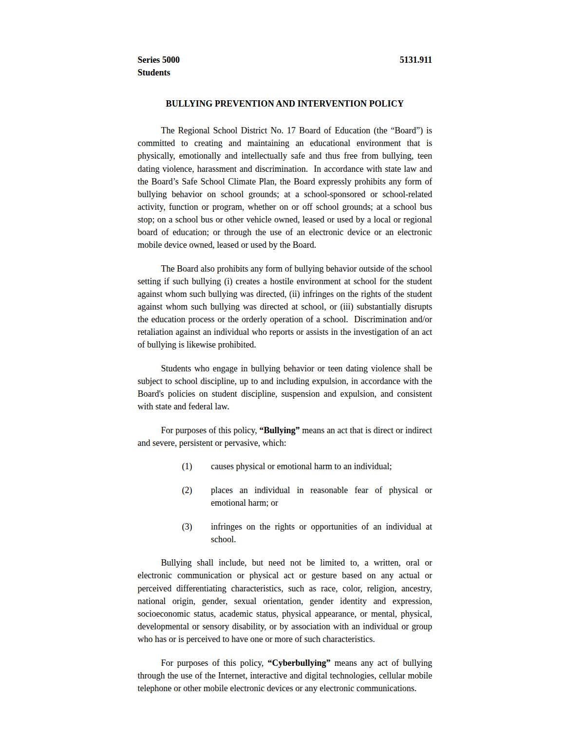Series 5000
Students
5131.911
BULLYING PREVENTION AND INTERVENTION POLICY
The Regional School District No. 17 Board of Education (the “Board”) is committed to creating and maintaining an educational environment that is physically, emotionally and intellectually safe and thus free from bullying, teen dating violence, harassment and discrimination. In accordance with state law and the Board’s Safe School Climate Plan, the Board expressly prohibits any form of bullying behavior on school grounds; at a school-sponsored or school-related activity, function or program, whether on or off school grounds; at a school bus stop; on a school bus or other vehicle owned, leased or used by a local or regional board of education; or through the use of an electronic device or an electronic mobile device owned, leased or used by the Board.
The Board also prohibits any form of bullying behavior outside of the school setting if such bullying (i) creates a hostile environment at school for the student against whom such bullying was directed, (ii) infringes on the rights of the student against whom such bullying was directed at school, or (iii) substantially disrupts the education process or the orderly operation of a school. Discrimination and/or retaliation against an individual who reports or assists in the investigation of an act of bullying is likewise prohibited.
Students who engage in bullying behavior or teen dating violence shall be subject to school discipline, up to and including expulsion, in accordance with the Board's policies on student discipline, suspension and expulsion, and consistent with state and federal law.
For purposes of this policy, “Bullying” means an act that is direct or indirect and severe, persistent or pervasive, which:
(1) causes physical or emotional harm to an individual;
(2) places an individual in reasonable fear of physical or emotional harm; or
(3) infringes on the rights or opportunities of an individual at school.
Bullying shall include, but need not be limited to, a written, oral or electronic communication or physical act or gesture based on any actual or perceived differentiating characteristics, such as race, color, religion, ancestry, national origin, gender, sexual orientation, gender identity and expression, socioeconomic status, academic status, physical appearance, or mental, physical, developmental or sensory disability, or by association with an individual or group who has or is perceived to have one or more of such characteristics.
For purposes of this policy, “Cyberbullying” means any act of bullying through the use of the Internet, interactive and digital technologies, cellular mobile telephone or other mobile electronic devices or any electronic communications.